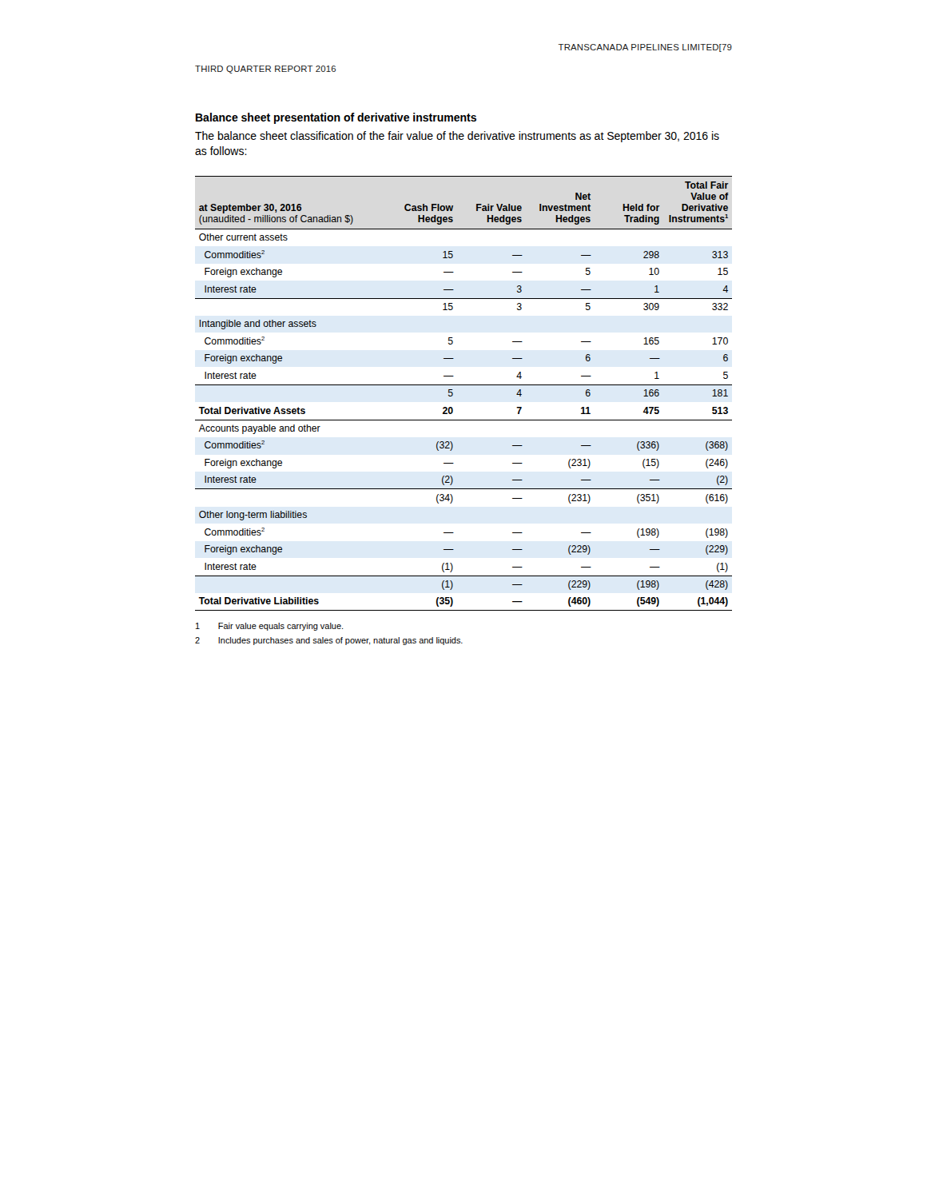TRANSCANADA PIPELINES LIMITED[79
THIRD QUARTER REPORT 2016
Balance sheet presentation of derivative instruments
The balance sheet classification of the fair value of the derivative instruments as at September 30, 2016 is as follows:
| at September 30, 2016 (unaudited - millions of Canadian $) | Cash Flow Hedges | Fair Value Hedges | Net Investment Hedges | Held for Trading | Total Fair Value of Derivative Instruments 1 |
| --- | --- | --- | --- | --- | --- |
| Other current assets | | | | | |
| Commodities 2 | 15 | — | — | 298 | 313 |
| Foreign exchange | — | — | 5 | 10 | 15 |
| Interest rate | — | 3 | — | 1 | 4 |
| | 15 | 3 | 5 | 309 | 332 |
| Intangible and other assets | | | | | |
| Commodities 2 | 5 | — | — | 165 | 170 |
| Foreign exchange | — | — | 6 | — | 6 |
| Interest rate | — | 4 | — | 1 | 5 |
| | 5 | 4 | 6 | 166 | 181 |
| Total Derivative Assets | 20 | 7 | 11 | 475 | 513 |
| Accounts payable and other | | | | | |
| Commodities 2 | (32) | — | — | (336) | (368) |
| Foreign exchange | — | — | (231) | (15) | (246) |
| Interest rate | (2) | — | — | — | (2) |
| | (34) | — | (231) | (351) | (616) |
| Other long-term liabilities | | | | | |
| Commodities 2 | — | — | — | (198) | (198) |
| Foreign exchange | — | — | (229) | — | (229) |
| Interest rate | (1) | — | — | — | (1) |
| | (1) | — | (229) | (198) | (428) |
| Total Derivative Liabilities | (35) | — | (460) | (549) | (1,044) |
1
Fair value equals carrying value.
2
Includes purchases and sales of power, natural gas and liquids.